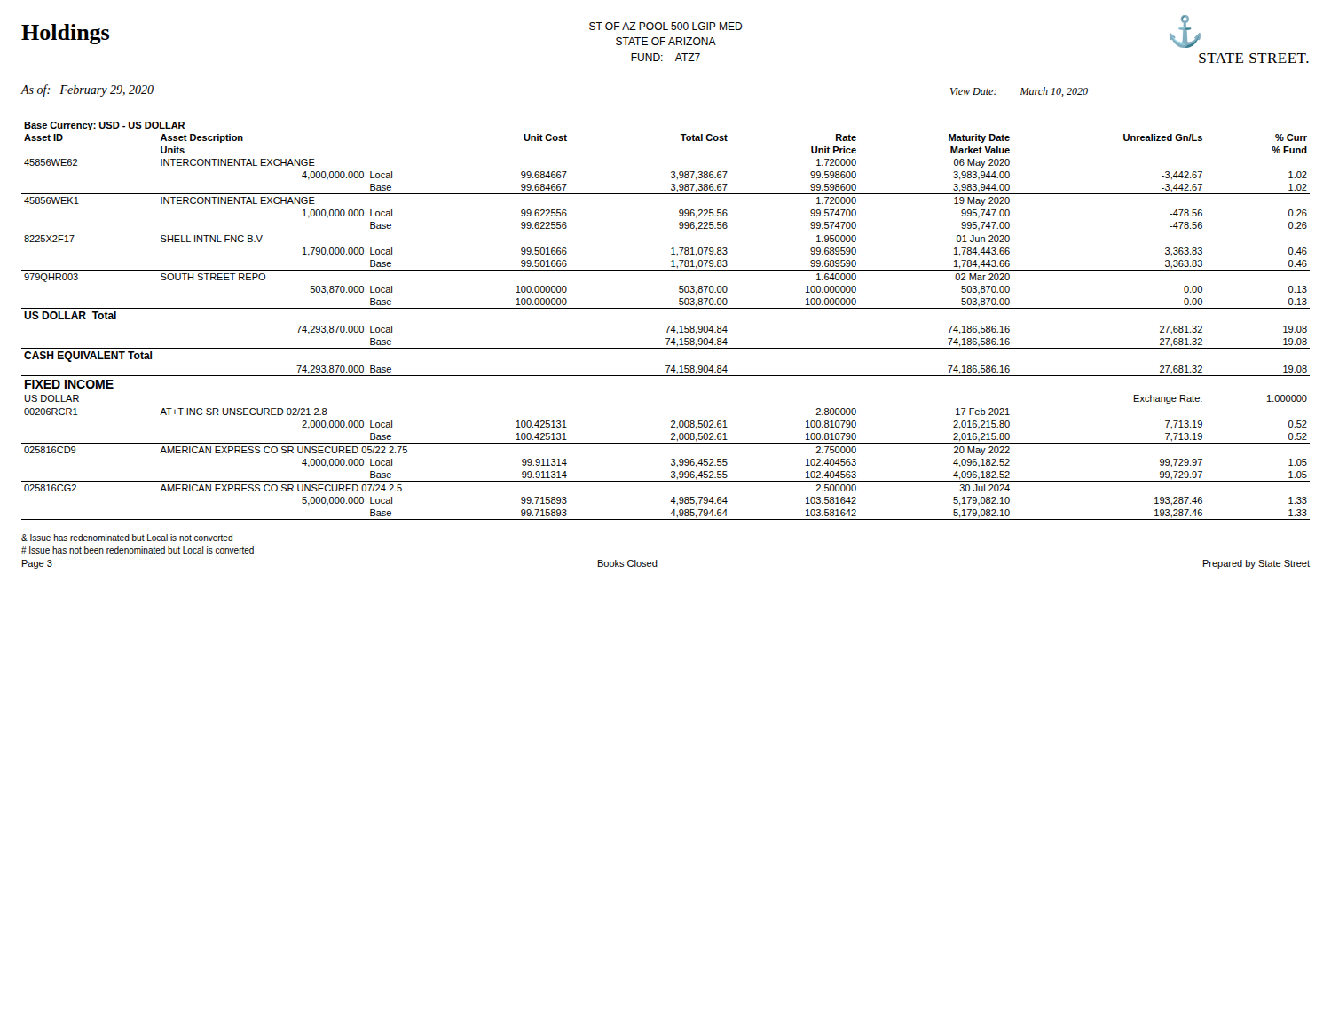ST OF AZ POOL 500 LGIP MED
STATE OF ARIZONA
FUND: ATZ7
⚓
STATE STREET.
Holdings
As of: February 29, 2020
View Date: March 10, 2020
| Base Currency: USD - US DOLLAR |
| Asset ID | Asset Description | | Unit Cost | Total Cost | Rate | Maturity Date | Unrealized Gn/Ls | % Curr |
| | Units | | | | Unit Price | Market Value | | % Fund |
| 45856WE62 | INTERCONTINENTAL EXCHANGE | 1.720000 | 06 May 2020 | | |
| | 4,000,000.000 | Local | 99.684667 | 3,987,386.67 | 99.598600 | 3,983,944.00 | -3,442.67 | 1.02 |
| | | Base | 99.684667 | 3,987,386.67 | 99.598600 | 3,983,944.00 | -3,442.67 | 1.02 |
| 45856WEK1 | INTERCONTINENTAL EXCHANGE | 1.720000 | 19 May 2020 | | |
| | 1,000,000.000 | Local | 99.622556 | 996,225.56 | 99.574700 | 995,747.00 | -478.56 | 0.26 |
| | | Base | 99.622556 | 996,225.56 | 99.574700 | 995,747.00 | -478.56 | 0.26 |
| 8225X2F17 | SHELL INTNL FNC B.V | 1.950000 | 01 Jun 2020 | | |
| | 1,790,000.000 | Local | 99.501666 | 1,781,079.83 | 99.689590 | 1,784,443.66 | 3,363.83 | 0.46 |
| | | Base | 99.501666 | 1,781,079.83 | 99.689590 | 1,784,443.66 | 3,363.83 | 0.46 |
| 979QHR003 | SOUTH STREET REPO | 1.640000 | 02 Mar 2020 | | |
| | 503,870.000 | Local | 100.000000 | 503,870.00 | 100.000000 | 503,870.00 | 0.00 | 0.13 |
| | | Base | 100.000000 | 503,870.00 | 100.000000 | 503,870.00 | 0.00 | 0.13 |
| US DOLLAR Total |
| | 74,293,870.000 | Local | | 74,158,904.84 | | 74,186,586.16 | 27,681.32 | 19.08 |
| | | Base | | 74,158,904.84 | | 74,186,586.16 | 27,681.32 | 19.08 |
| CASH EQUIVALENT Total |
| | 74,293,870.000 | Base | | 74,158,904.84 | | 74,186,586.16 | 27,681.32 | 19.08 |
| FIXED INCOME |
| US DOLLAR | | | Exchange Rate: | 1.000000 |
| 00206RCR1 | AT+T INC SR UNSECURED 02/21 2.8 | 2.800000 | 17 Feb 2021 | | |
| | 2,000,000.000 | Local | 100.425131 | 2,008,502.61 | 100.810790 | 2,016,215.80 | 7,713.19 | 0.52 |
| | | Base | 100.425131 | 2,008,502.61 | 100.810790 | 2,016,215.80 | 7,713.19 | 0.52 |
| 025816CD9 | AMERICAN EXPRESS CO SR UNSECURED 05/22 2.75 | 2.750000 | 20 May 2022 | | |
| | 4,000,000.000 | Local | 99.911314 | 3,996,452.55 | 102.404563 | 4,096,182.52 | 99,729.97 | 1.05 |
| | | Base | 99.911314 | 3,996,452.55 | 102.404563 | 4,096,182.52 | 99,729.97 | 1.05 |
| 025816CG2 | AMERICAN EXPRESS CO SR UNSECURED 07/24 2.5 | 2.500000 | 30 Jul 2024 | | |
| | 5,000,000.000 | Local | 99.715893 | 4,985,794.64 | 103.581642 | 5,179,082.10 | 193,287.46 | 1.33 |
| | | Base | 99.715893 | 4,985,794.64 | 103.581642 | 5,179,082.10 | 193,287.46 | 1.33 |
& Issue has redenominated but Local is not converted
# Issue has not been redenominated but Local is converted
Page 3
Books Closed
Prepared by State Street